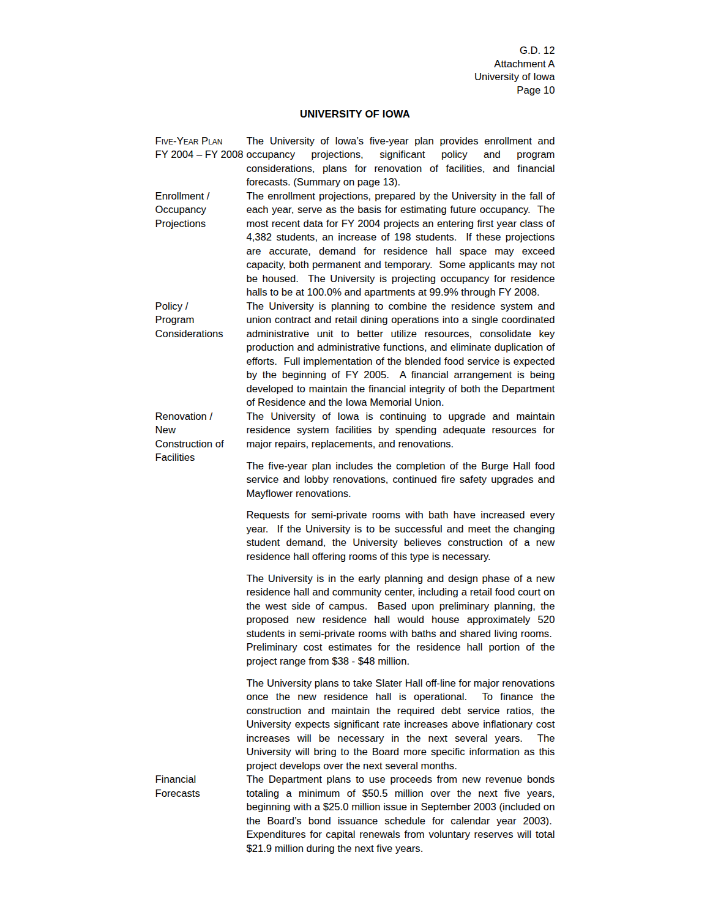G.D. 12
Attachment A
University of Iowa
Page 10
UNIVERSITY OF IOWA
| Five-Year Plan FY 2004 – FY 2008 | The University of Iowa’s five-year plan provides enrollment and occupancy projections, significant policy and program considerations, plans for renovation of facilities, and financial forecasts. (Summary on page 13). |
| Enrollment / Occupancy Projections | The enrollment projections, prepared by the University in the fall of each year, serve as the basis for estimating future occupancy. The most recent data for FY 2004 projects an entering first year class of 4,382 students, an increase of 198 students. If these projections are accurate, demand for residence hall space may exceed capacity, both permanent and temporary. Some applicants may not be housed. The University is projecting occupancy for residence halls to be at 100.0% and apartments at 99.9% through FY 2008. |
| Policy / Program Considerations | The University is planning to combine the residence system and union contract and retail dining operations into a single coordinated administrative unit to better utilize resources, consolidate key production and administrative functions, and eliminate duplication of efforts. Full implementation of the blended food service is expected by the beginning of FY 2005. A financial arrangement is being developed to maintain the financial integrity of both the Department of Residence and the Iowa Memorial Union. |
| Renovation / New Construction of Facilities | The University of Iowa is continuing to upgrade and maintain residence system facilities by spending adequate resources for major repairs, replacements, and renovations. The five-year plan includes the completion of the Burge Hall food service and lobby renovations, continued fire safety upgrades and Mayflower renovations. Requests for semi-private rooms with bath have increased every year. If the University is to be successful and meet the changing student demand, the University believes construction of a new residence hall offering rooms of this type is necessary. The University is in the early planning and design phase of a new residence hall and community center, including a retail food court on the west side of campus. Based upon preliminary planning, the proposed new residence hall would house approximately 520 students in semi-private rooms with baths and shared living rooms. Preliminary cost estimates for the residence hall portion of the project range from $38 - $48 million. The University plans to take Slater Hall off-line for major renovations once the new residence hall is operational. To finance the construction and maintain the required debt service ratios, the University expects significant rate increases above inflationary cost increases will be necessary in the next several years. The University will bring to the Board more specific information as this project develops over the next several months. |
| Financial Forecasts | The Department plans to use proceeds from new revenue bonds totaling a minimum of $50.5 million over the next five years, beginning with a $25.0 million issue in September 2003 (included on the Board’s bond issuance schedule for calendar year 2003). Expenditures for capital renewals from voluntary reserves will total $21.9 million during the next five years. |